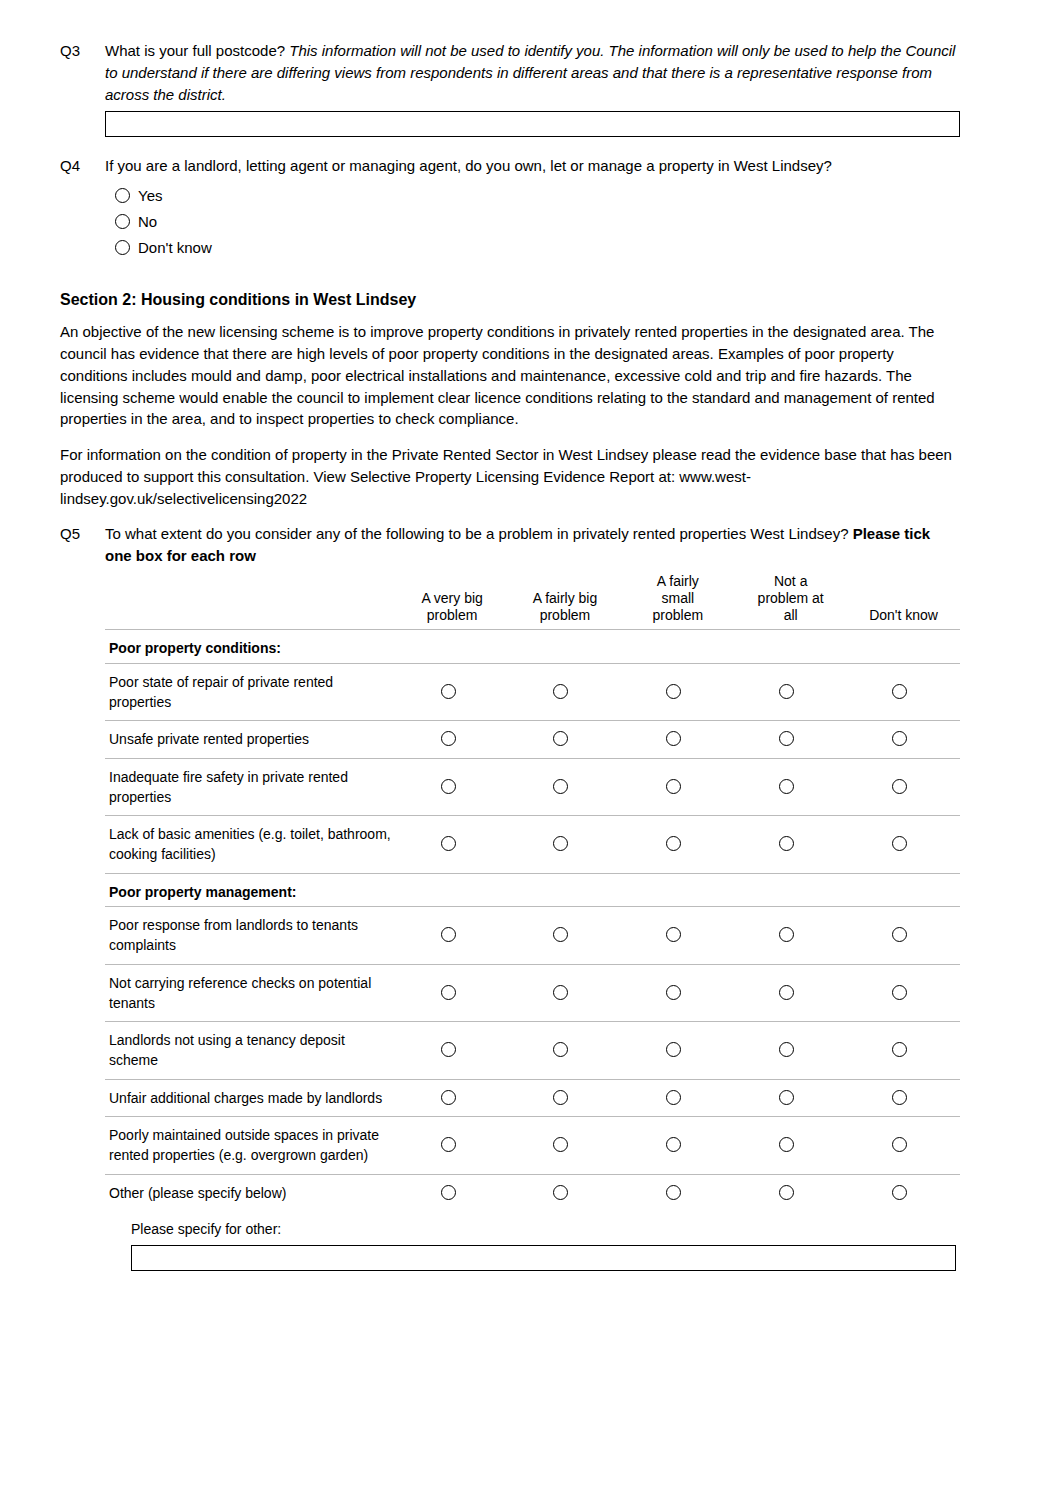Q3
What is your full postcode? This information will not be used to identify you. The information will only be used to help the Council to understand if there are differing views from respondents in different areas and that there is a representative response from across the district.
Q4
If you are a landlord, letting agent or managing agent, do you own, let or manage a property in West Lindsey?
Yes
No
Don't know
Section 2: Housing conditions in West Lindsey
An objective of the new licensing scheme is to improve property conditions in privately rented properties in the designated area. The council has evidence that there are high levels of poor property conditions in the designated areas. Examples of poor property conditions includes mould and damp, poor electrical installations and maintenance, excessive cold and trip and fire hazards. The licensing scheme would enable the council to implement clear licence conditions relating to the standard and management of rented properties in the area, and to inspect properties to check compliance.
For information on the condition of property in the Private Rented Sector in West Lindsey please read the evidence base that has been produced to support this consultation. View Selective Property Licensing Evidence Report at: www.west-lindsey.gov.uk/selectivelicensing2022
Q5
To what extent do you consider any of the following to be a problem in privately rented properties West Lindsey? Please tick one box for each row
| | A very big problem | A fairly big problem | A fairly small problem | Not a problem at all | Don't know |
| --- | --- | --- | --- | --- | --- |
| Poor property conditions: |
| Poor state of repair of private rented properties | | | | | |
| Unsafe private rented properties | | | | | |
| Inadequate fire safety in private rented properties | | | | | |
| Lack of basic amenities (e.g. toilet, bathroom, cooking facilities) | | | | | |
| Poor property management: |
| Poor response from landlords to tenants complaints | | | | | |
| Not carrying reference checks on potential tenants | | | | | |
| Landlords not using a tenancy deposit scheme | | | | | |
| Unfair additional charges made by landlords | | | | | |
| Poorly maintained outside spaces in private rented properties (e.g. overgrown garden) | | | | | |
| Other (please specify below) | | | | | |
| Please specify for other: |